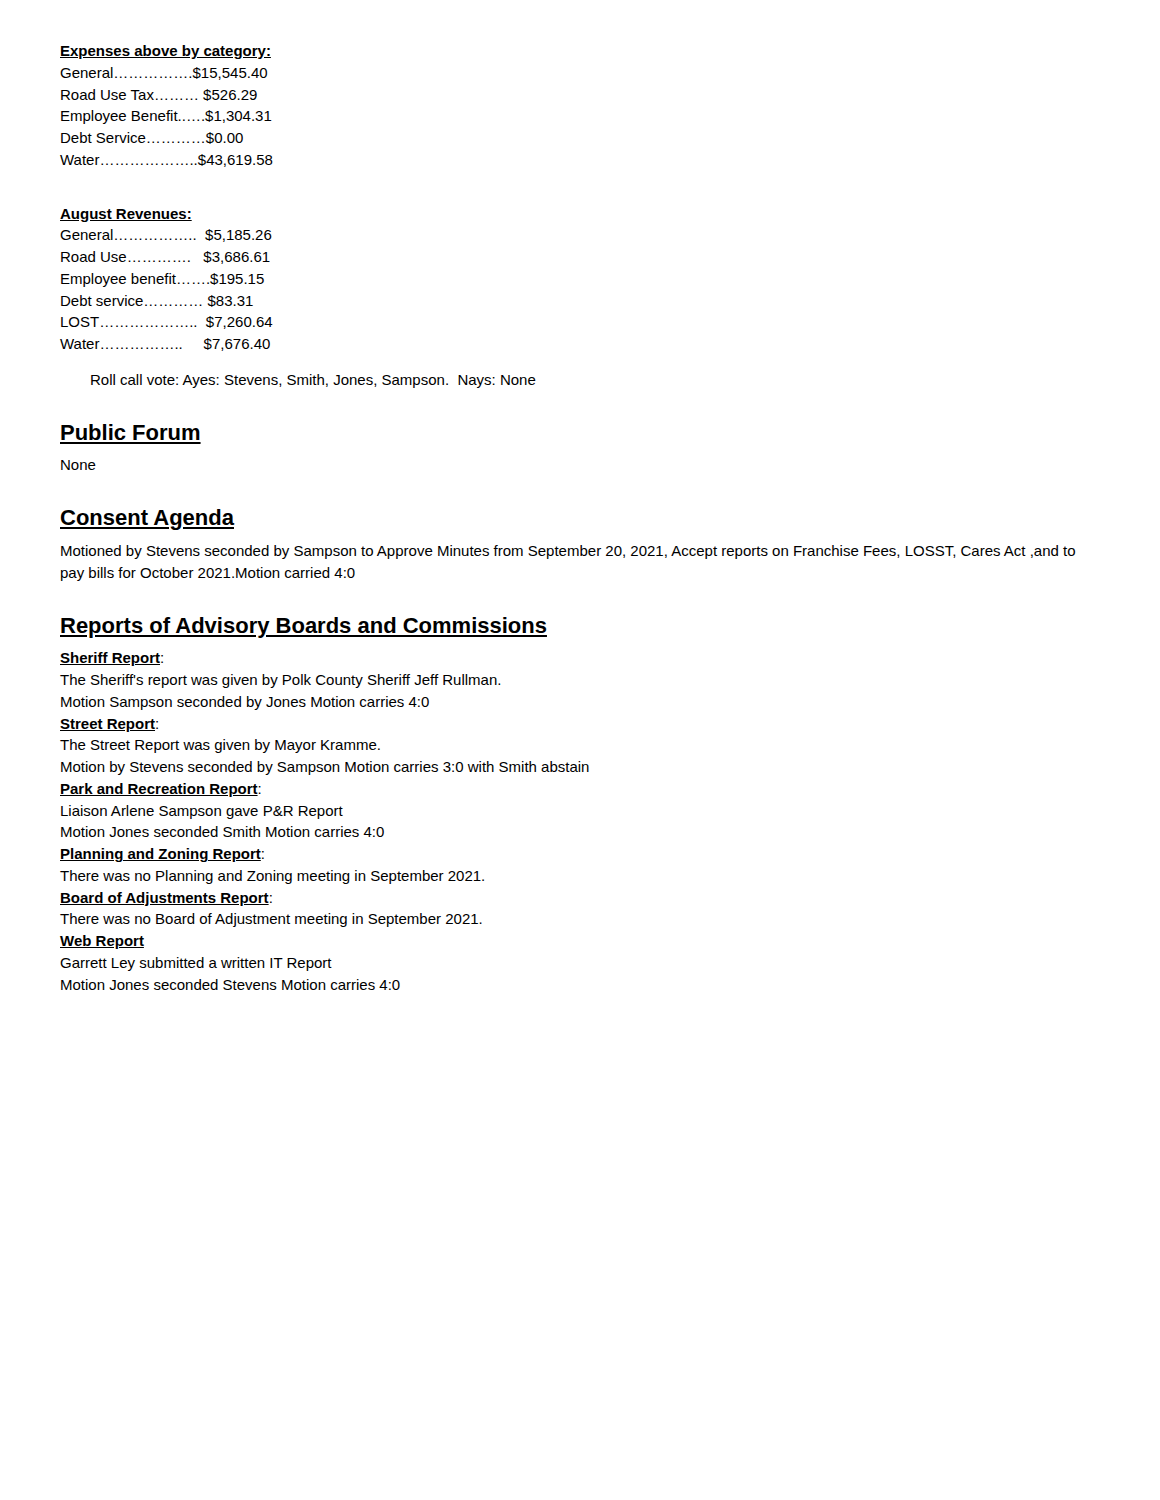Expenses above by category:
General…………….$15,545.40
Road Use Tax……… $526.29
Employee Benefit..….$1,304.31
Debt Service…………$0.00
Water………………..$43,619.58
August Revenues:
General…………….. $5,185.26
Road Use…………. $3,686.61
Employee benefit…….$195.15
Debt service………… $83.31
LOST……………….. $7,260.64
Water…………….. $7,676.40
Roll call vote: Ayes: Stevens, Smith, Jones, Sampson. Nays: None
Public Forum
None
Consent Agenda
Motioned by Stevens seconded by Sampson to Approve Minutes from September 20, 2021, Accept reports on Franchise Fees, LOSST, Cares Act ,and to pay bills for October 2021.Motion carried 4:0
Reports of Advisory Boards and Commissions
Sheriff Report
:
The Sheriff's report was given by Polk County Sheriff Jeff Rullman.
Motion Sampson seconded by Jones Motion carries 4:0
Street Report
:
The Street Report was given by Mayor Kramme.
Motion by Stevens seconded by Sampson Motion carries 3:0 with Smith abstain
Park and Recreation Report
:
Liaison Arlene Sampson gave P&R Report
Motion Jones seconded Smith Motion carries 4:0
Planning and Zoning Report
:
There was no Planning and Zoning meeting in September 2021.
Board of Adjustments Report
:
There was no Board of Adjustment meeting in September 2021.
Web Report
Garrett Ley submitted a written IT Report
Motion Jones seconded Stevens Motion carries 4:0